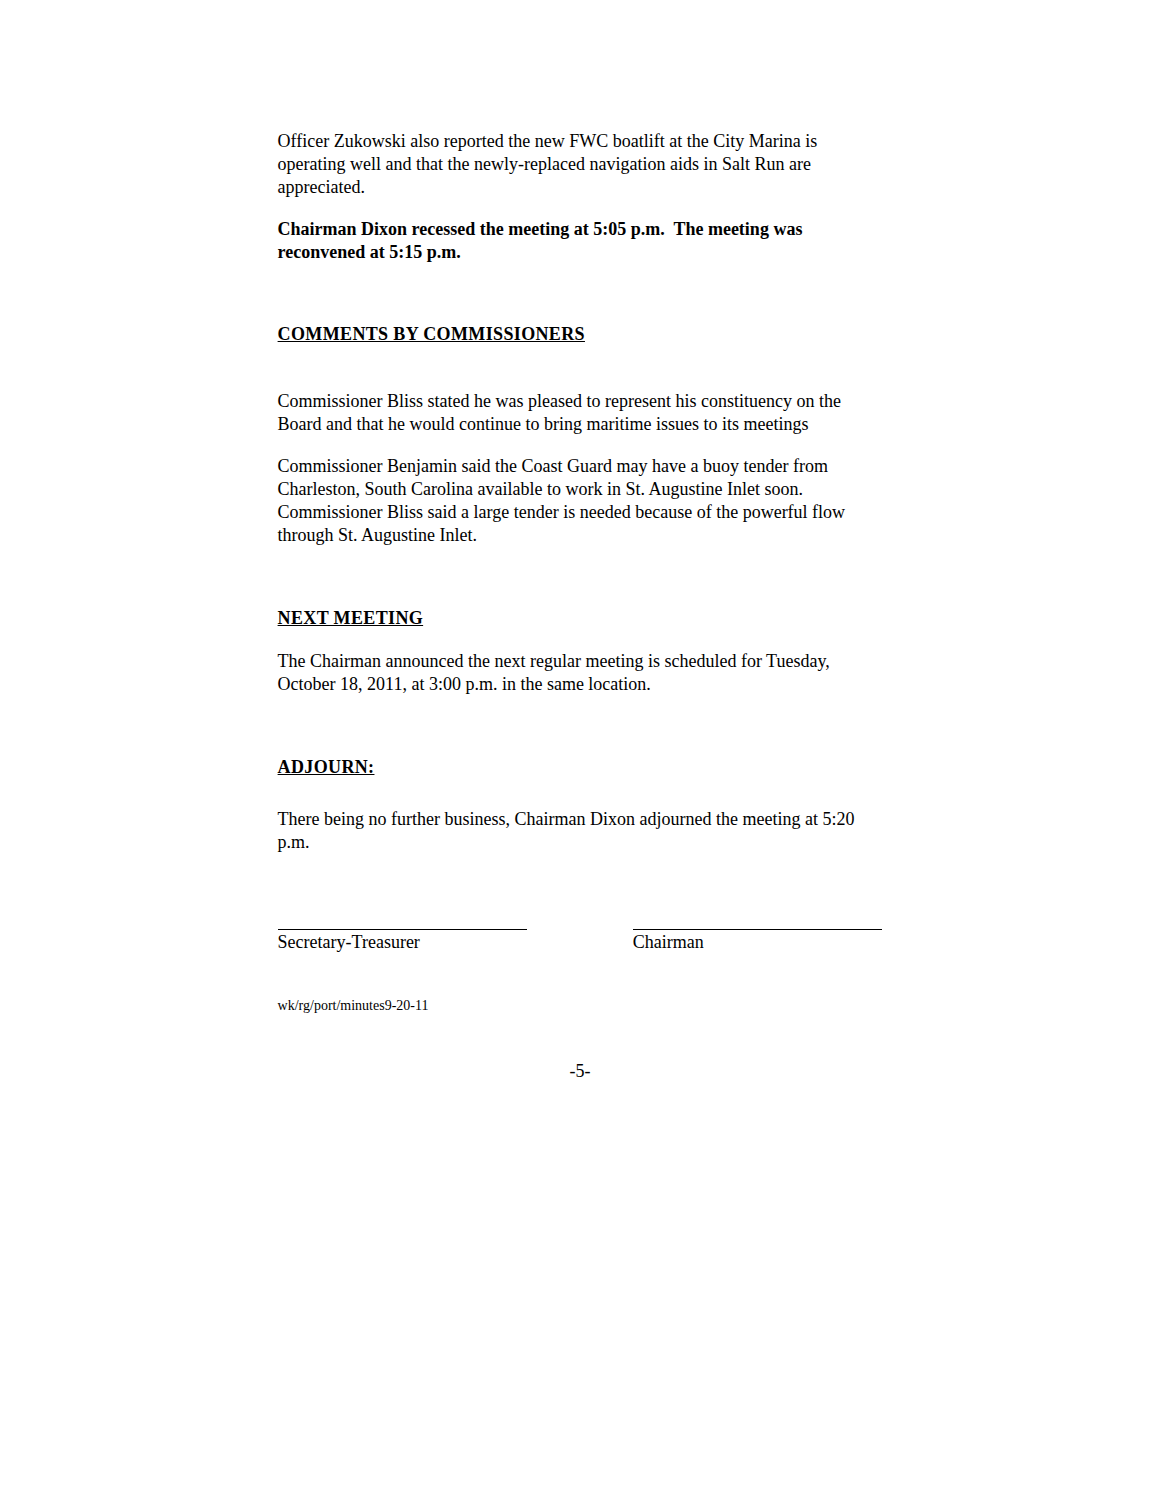Officer Zukowski also reported the new FWC boatlift at the City Marina is operating well and that the newly-replaced navigation aids in Salt Run are appreciated.
Chairman Dixon recessed the meeting at 5:05 p.m. The meeting was reconvened at 5:15 p.m.
COMMENTS BY COMMISSIONERS
Commissioner Bliss stated he was pleased to represent his constituency on the Board and that he would continue to bring maritime issues to its meetings
Commissioner Benjamin said the Coast Guard may have a buoy tender from Charleston, South Carolina available to work in St. Augustine Inlet soon. Commissioner Bliss said a large tender is needed because of the powerful flow through St. Augustine Inlet.
NEXT MEETING
The Chairman announced the next regular meeting is scheduled for Tuesday, October 18, 2011, at 3:00 p.m. in the same location.
ADJOURN:
There being no further business, Chairman Dixon adjourned the meeting at 5:20 p.m.
Secretary-Treasurer
Chairman
wk/rg/port/minutes9-20-11
-5-